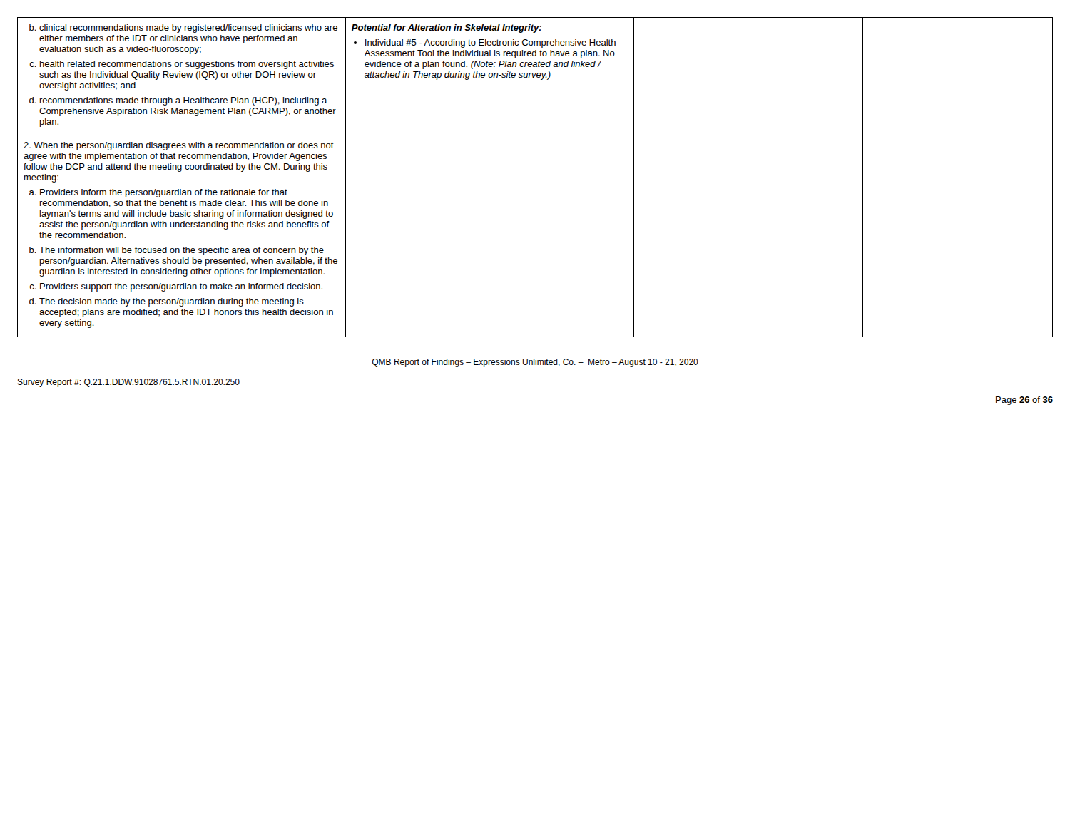| clinical recommendations made by registered/licensed clinicians who are either members of the IDT or clinicians who have performed an evaluation such as a video-fluoroscopy; health related recommendations or suggestions from oversight activities such as the Individual Quality Review (IQR) or other DOH review or oversight activities; and recommendations made through a Healthcare Plan (HCP), including a Comprehensive Aspiration Risk Management Plan (CARMP), or another plan. 2. When the person/guardian disagrees with a recommendation or does not agree with the implementation of that recommendation, Provider Agencies follow the DCP and attend the meeting coordinated by the CM. During this meeting: Providers inform the person/guardian of the rationale for that recommendation, so that the benefit is made clear. This will be done in layman's terms and will include basic sharing of information designed to assist the person/guardian with understanding the risks and benefits of the recommendation. The information will be focused on the specific area of concern by the person/guardian. Alternatives should be presented, when available, if the guardian is interested in considering other options for implementation. Providers support the person/guardian to make an informed decision. The decision made by the person/guardian during the meeting is accepted; plans are modified; and the IDT honors this health decision in every setting. | Potential for Alteration in Skeletal Integrity: Individual #5 - According to Electronic Comprehensive Health Assessment Tool the individual is required to have a plan. No evidence of a plan found. (Note: Plan created and linked / attached in Therap during the on-site survey.) | | |
QMB Report of Findings – Expressions Unlimited, Co. – Metro – August 10 - 21, 2020
Survey Report #: Q.21.1.DDW.91028761.5.RTN.01.20.250
Page 26 of 36